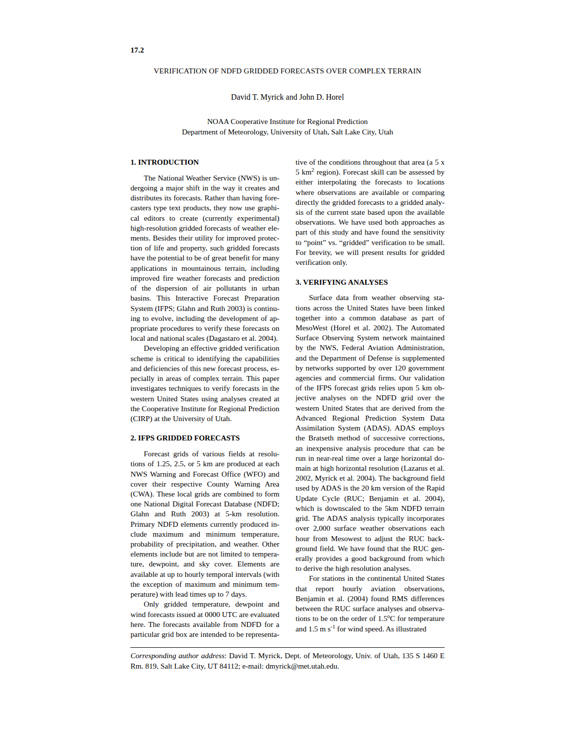17.2
VERIFICATION OF NDFD GRIDDED FORECASTS OVER COMPLEX TERRAIN
David T. Myrick and John D. Horel
NOAA Cooperative Institute for Regional Prediction
Department of Meteorology, University of Utah, Salt Lake City, Utah
1. INTRODUCTION
The National Weather Service (NWS) is undergoing a major shift in the way it creates and distributes its forecasts. Rather than having forecasters type text products, they now use graphical editors to create (currently experimental) high-resolution gridded forecasts of weather elements. Besides their utility for improved protection of life and property, such gridded forecasts have the potential to be of great benefit for many applications in mountainous terrain, including improved fire weather forecasts and prediction of the dispersion of air pollutants in urban basins. This Interactive Forecast Preparation System (IFPS; Glahn and Ruth 2003) is continuing to evolve, including the development of appropriate procedures to verify these forecasts on local and national scales (Dagastaro et al. 2004).
Developing an effective gridded verification scheme is critical to identifying the capabilities and deficiencies of this new forecast process, especially in areas of complex terrain. This paper investigates techniques to verify forecasts in the western United States using analyses created at the Cooperative Institute for Regional Prediction (CIRP) at the University of Utah.
2. IFPS GRIDDED FORECASTS
Forecast grids of various fields at resolutions of 1.25, 2.5, or 5 km are produced at each NWS Warning and Forecast Office (WFO) and cover their respective County Warning Area (CWA). These local grids are combined to form one National Digital Forecast Database (NDFD; Glahn and Ruth 2003) at 5-km resolution. Primary NDFD elements currently produced include maximum and minimum temperature, probability of precipitation, and weather. Other elements include but are not limited to temperature, dewpoint, and sky cover. Elements are available at up to hourly temporal intervals (with the exception of maximum and minimum temperature) with lead times up to 7 days.
Only gridded temperature, dewpoint and wind forecasts issued at 0000 UTC are evaluated here. The forecasts available from NDFD for a particular grid box are intended to be representative of the conditions throughout that area (a 5 x 5 km2 region). Forecast skill can be assessed by either interpolating the forecasts to locations where observations are available or comparing directly the gridded forecasts to a gridded analysis of the current state based upon the available observations. We have used both approaches as part of this study and have found the sensitivity to “point” vs. “gridded” verification to be small. For brevity, we will present results for gridded verification only.
3. VERIFYING ANALYSES
Surface data from weather observing stations across the United States have been linked together into a common database as part of MesoWest (Horel et al. 2002). The Automated Surface Observing System network maintained by the NWS, Federal Aviation Administration, and the Department of Defense is supplemented by networks supported by over 120 government agencies and commercial firms. Our validation of the IFPS forecast grids relies upon 5 km objective analyses on the NDFD grid over the western United States that are derived from the Advanced Regional Prediction System Data Assimilation System (ADAS). ADAS employs the Bratseth method of successive corrections, an inexpensive analysis procedure that can be run in near-real time over a large horizontal domain at high horizontal resolution (Lazarus et al. 2002, Myrick et al. 2004). The background field used by ADAS is the 20 km version of the Rapid Update Cycle (RUC; Benjamin et al. 2004), which is downscaled to the 5km NDFD terrain grid. The ADAS analysis typically incorporates over 2,000 surface weather observations each hour from Mesowest to adjust the RUC background field. We have found that the RUC generally provides a good background from which to derive the high resolution analyses.
For stations in the continental United States that report hourly aviation observations, Benjamin et al. (2004) found RMS differences between the RUC surface analyses and observations to be on the order of 1.5oC for temperature and 1.5 m s-1 for wind speed. As illustrated
Corresponding author address: David T. Myrick, Dept. of Meteorology, Univ. of Utah, 135 S 1460 E Rm. 819, Salt Lake City, UT 84112; e-mail: dmyrick@met.utah.edu.